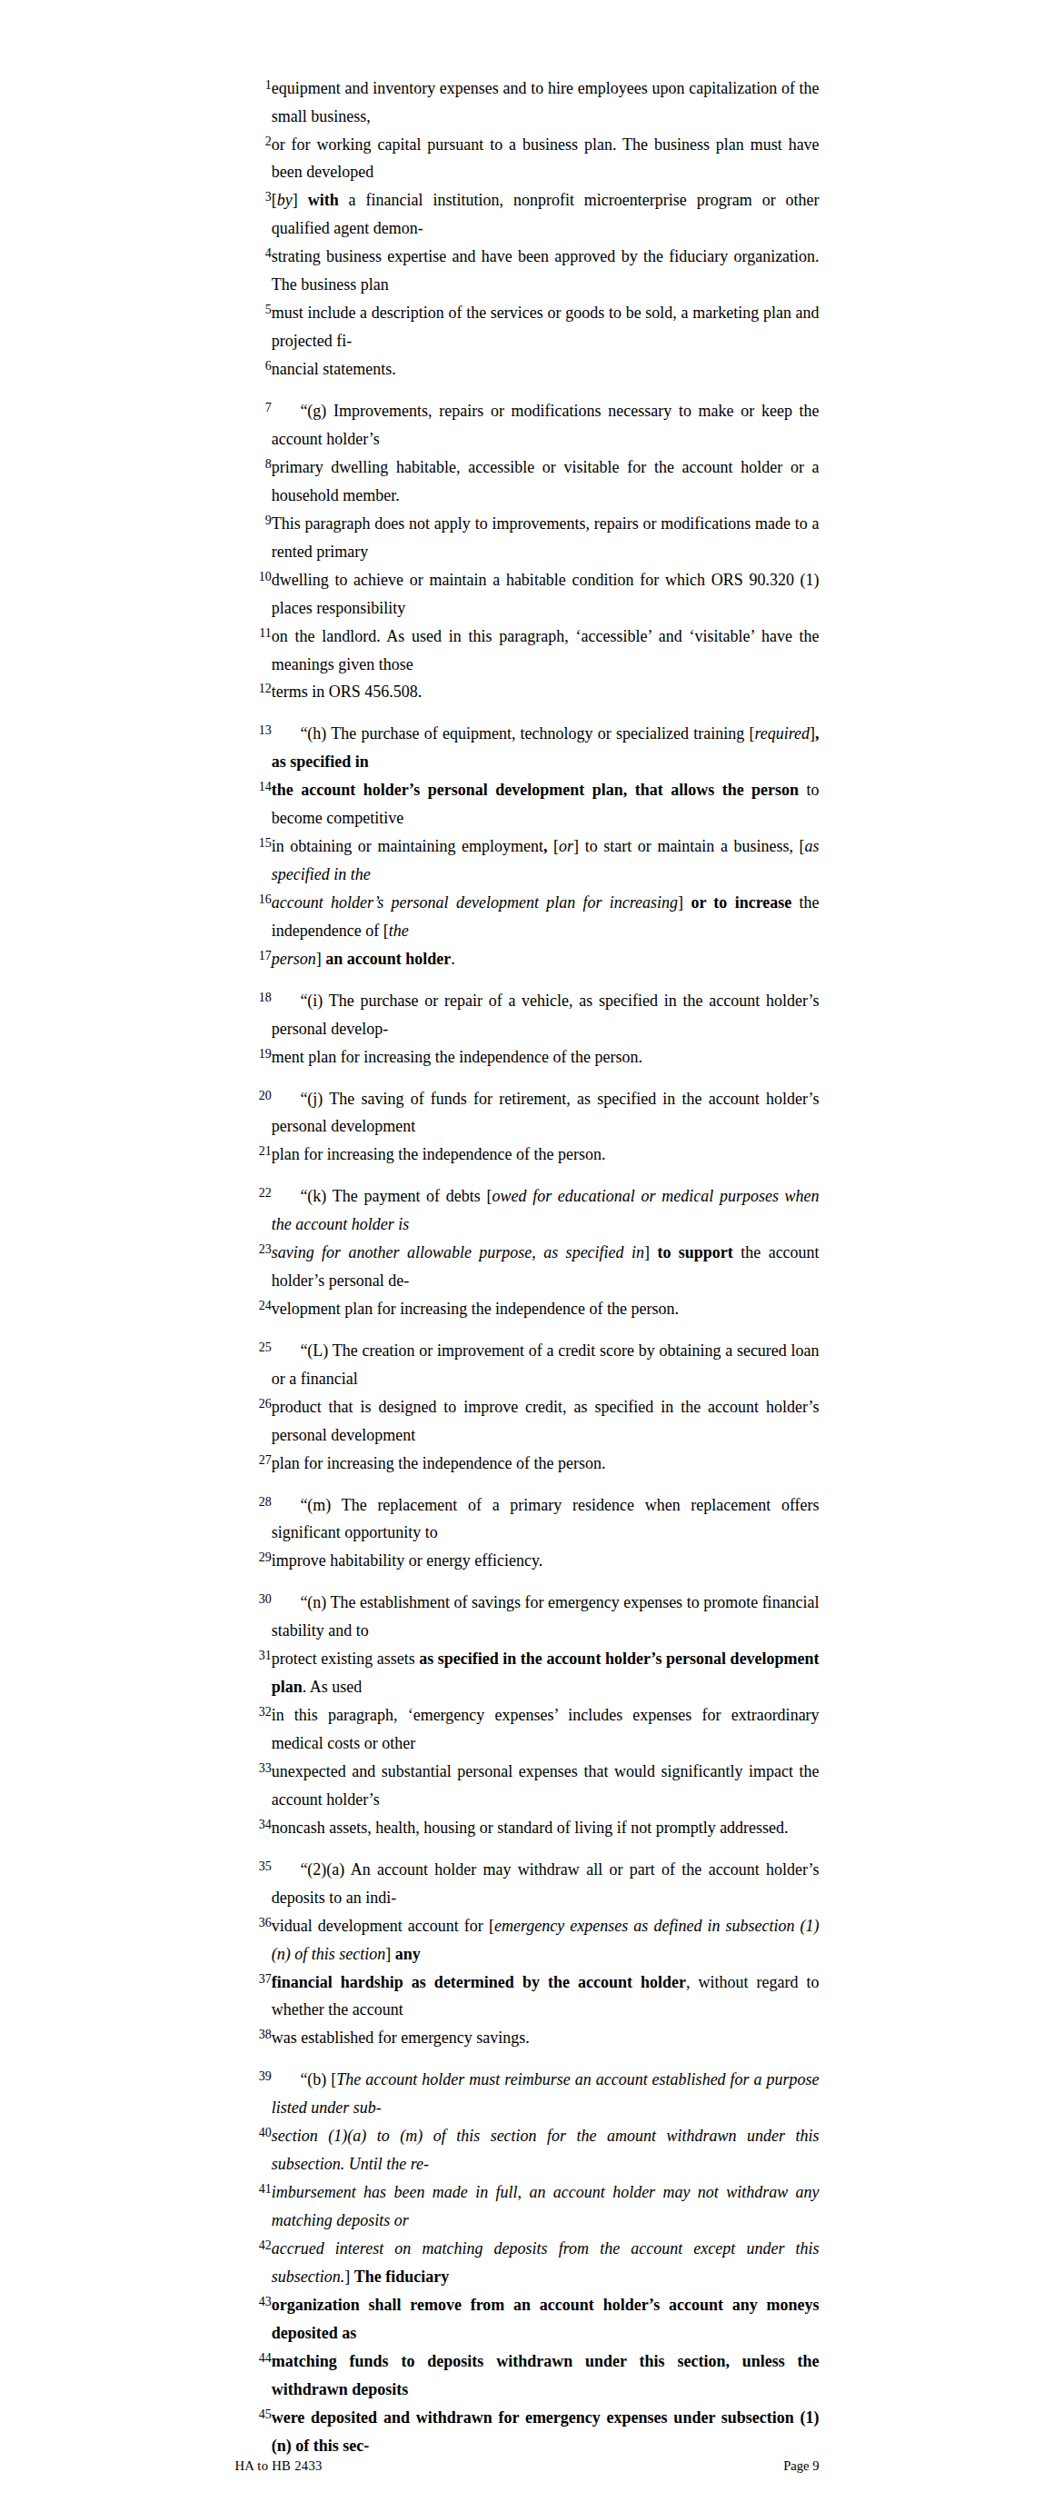| 1 | equipment and inventory expenses and to hire employees upon capitalization of the small business, |
| 2 | or for working capital pursuant to a business plan. The business plan must have been developed |
| 3 | [ by ] with a financial institution, nonprofit microenterprise program or other qualified agent demon- |
| 4 | strating business expertise and have been approved by the fiduciary organization. The business plan |
| 5 | must include a description of the services or goods to be sold, a marketing plan and projected fi- |
| 6 | nancial statements. |
| 7 | “(g) Improvements, repairs or modifications necessary to make or keep the account holder’s |
| 8 | primary dwelling habitable, accessible or visitable for the account holder or a household member. |
| 9 | This paragraph does not apply to improvements, repairs or modifications made to a rented primary |
| 10 | dwelling to achieve or maintain a habitable condition for which ORS 90.320 (1) places responsibility |
| 11 | on the landlord. As used in this paragraph, ‘accessible’ and ‘visitable’ have the meanings given those |
| 12 | terms in ORS 456.508. |
| 13 | “(h) The purchase of equipment, technology or specialized training [ required ] , as specified in |
| 14 | the account holder’s personal development plan, that allows the person to become competitive |
| 15 | in obtaining or maintaining employment , [ or ] to start or maintain a business, [ as specified in the |
| 16 | account holder’s personal development plan for increasing ] or to increase the independence of [ the |
| 17 | person ] an account holder . |
| 18 | “(i) The purchase or repair of a vehicle, as specified in the account holder’s personal develop- |
| 19 | ment plan for increasing the independence of the person. |
| 20 | “(j) The saving of funds for retirement, as specified in the account holder’s personal development |
| 21 | plan for increasing the independence of the person. |
| 22 | “(k) The payment of debts [ owed for educational or medical purposes when the account holder is |
| 23 | saving for another allowable purpose, as specified in ] to support the account holder’s personal de- |
| 24 | velopment plan for increasing the independence of the person. |
| 25 | “(L) The creation or improvement of a credit score by obtaining a secured loan or a financial |
| 26 | product that is designed to improve credit, as specified in the account holder’s personal development |
| 27 | plan for increasing the independence of the person. |
| 28 | “(m) The replacement of a primary residence when replacement offers significant opportunity to |
| 29 | improve habitability or energy efficiency. |
| 30 | “(n) The establishment of savings for emergency expenses to promote financial stability and to |
| 31 | protect existing assets as specified in the account holder’s personal development plan . As used |
| 32 | in this paragraph, ‘emergency expenses’ includes expenses for extraordinary medical costs or other |
| 33 | unexpected and substantial personal expenses that would significantly impact the account holder’s |
| 34 | noncash assets, health, housing or standard of living if not promptly addressed. |
| 35 | “(2)(a) An account holder may withdraw all or part of the account holder’s deposits to an indi- |
| 36 | vidual development account for [ emergency expenses as defined in subsection (1)(n) of this section ] any |
| 37 | financial hardship as determined by the account holder , without regard to whether the account |
| 38 | was established for emergency savings. |
| 39 | “(b) [ The account holder must reimburse an account established for a purpose listed under sub- |
| 40 | section (1)(a) to (m) of this section for the amount withdrawn under this subsection. Until the re- |
| 41 | imbursement has been made in full, an account holder may not withdraw any matching deposits or |
| 42 | accrued interest on matching deposits from the account except under this subsection. ] The fiduciary |
| 43 | organization shall remove from an account holder’s account any moneys deposited as |
| 44 | matching funds to deposits withdrawn under this section, unless the withdrawn deposits |
| 45 | were deposited and withdrawn for emergency expenses under subsection (1)(n) of this sec- |
HA to HB 2433
Page 9